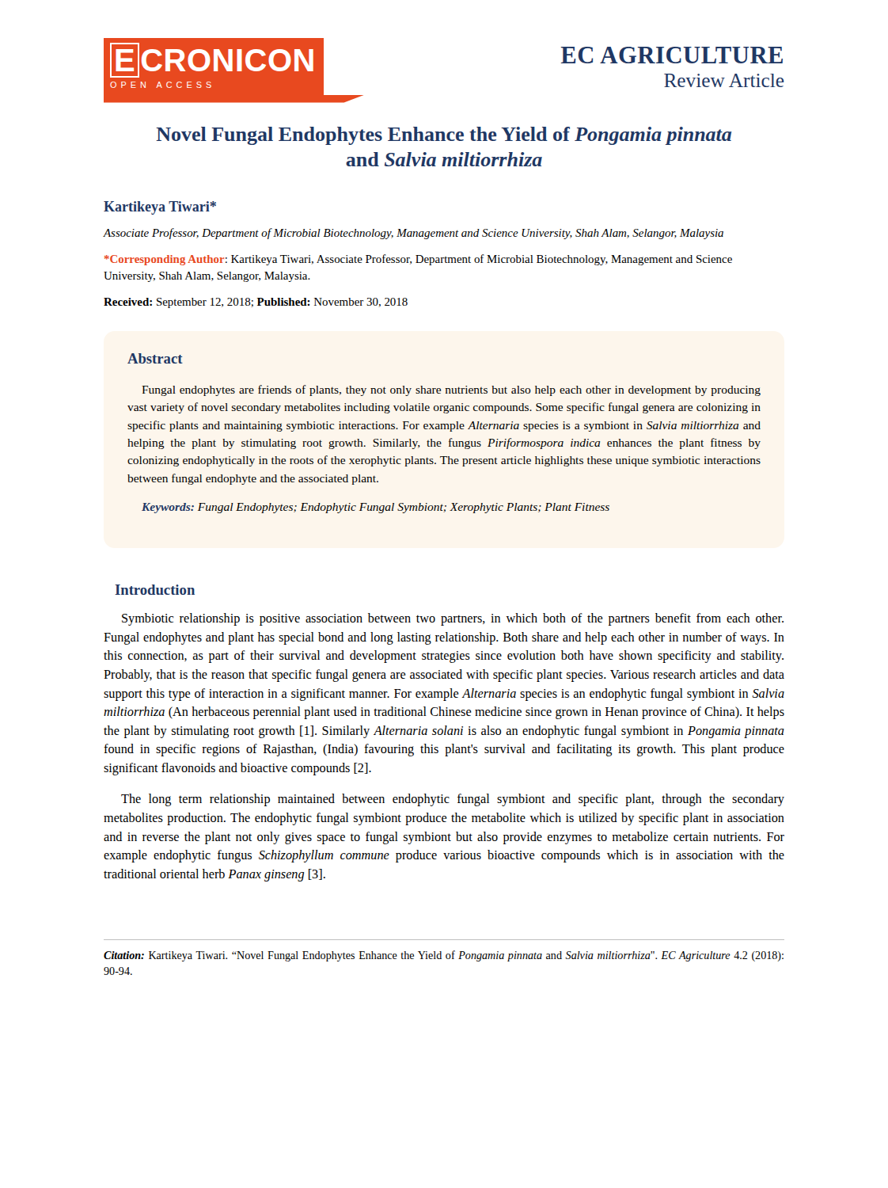ECRONICON OPEN ACCESS
EC AGRICULTURE
Review Article
Novel Fungal Endophytes Enhance the Yield of Pongamia pinnata
and Salvia miltiorrhiza
Kartikeya Tiwari*
Associate Professor, Department of Microbial Biotechnology, Management and Science University, Shah Alam, Selangor, Malaysia
*Corresponding Author: Kartikeya Tiwari, Associate Professor, Department of Microbial Biotechnology, Management and Science University, Shah Alam, Selangor, Malaysia.
Received: September 12, 2018; Published: November 30, 2018
Abstract
Fungal endophytes are friends of plants, they not only share nutrients but also help each other in development by producing vast variety of novel secondary metabolites including volatile organic compounds. Some specific fungal genera are colonizing in specific plants and maintaining symbiotic interactions. For example Alternaria species is a symbiont in Salvia miltiorrhiza and helping the plant by stimulating root growth. Similarly, the fungus Piriformospora indica enhances the plant fitness by colonizing endophytically in the roots of the xerophytic plants. The present article highlights these unique symbiotic interactions between fungal endophyte and the associated plant.
Keywords: Fungal Endophytes; Endophytic Fungal Symbiont; Xerophytic Plants; Plant Fitness
Introduction
Symbiotic relationship is positive association between two partners, in which both of the partners benefit from each other. Fungal endophytes and plant has special bond and long lasting relationship. Both share and help each other in number of ways. In this connection, as part of their survival and development strategies since evolution both have shown specificity and stability. Probably, that is the reason that specific fungal genera are associated with specific plant species. Various research articles and data support this type of interaction in a significant manner. For example Alternaria species is an endophytic fungal symbiont in Salvia miltiorrhiza (An herbaceous perennial plant used in traditional Chinese medicine since grown in Henan province of China). It helps the plant by stimulating root growth [1]. Similarly Alternaria solani is also an endophytic fungal symbiont in Pongamia pinnata found in specific regions of Rajasthan, (India) favouring this plant's survival and facilitating its growth. This plant produce significant flavonoids and bioactive compounds [2].
The long term relationship maintained between endophytic fungal symbiont and specific plant, through the secondary metabolites production. The endophytic fungal symbiont produce the metabolite which is utilized by specific plant in association and in reverse the plant not only gives space to fungal symbiont but also provide enzymes to metabolize certain nutrients. For example endophytic fungus Schizophyllum commune produce various bioactive compounds which is in association with the traditional oriental herb Panax ginseng [3].
Citation: Kartikeya Tiwari. “Novel Fungal Endophytes Enhance the Yield of Pongamia pinnata and Salvia miltiorrhiza". EC Agriculture 4.2 (2018): 90-94.